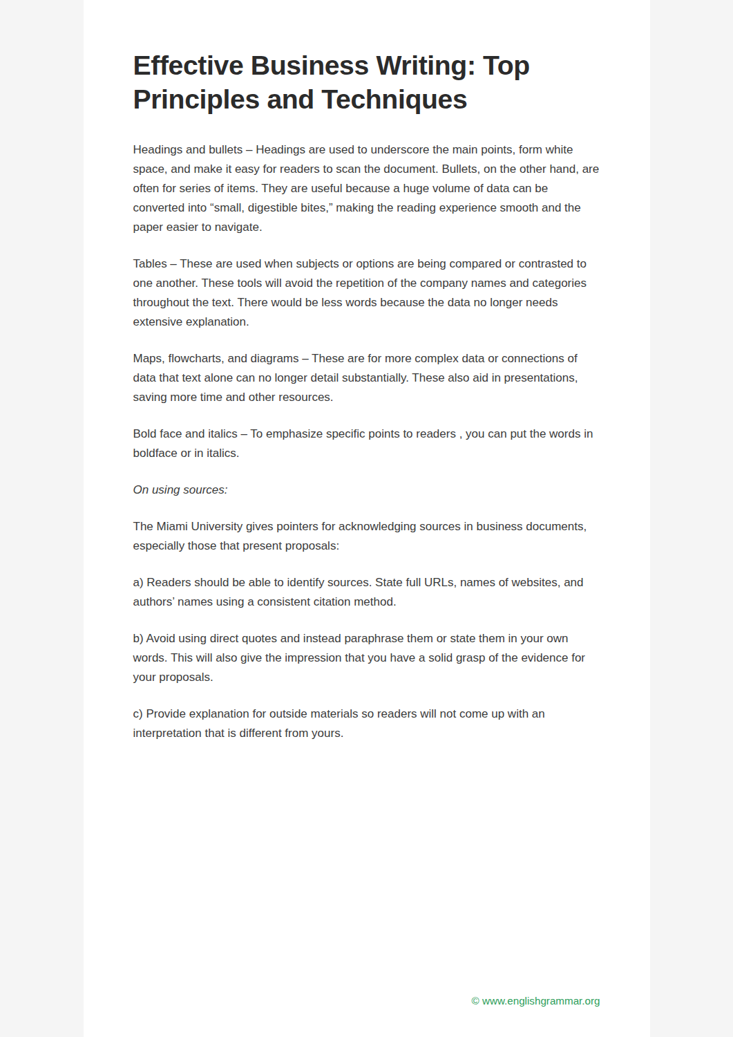Effective Business Writing: Top Principles and Techniques
Headings and bullets – Headings are used to underscore the main points, form white space, and make it easy for readers to scan the document. Bullets, on the other hand, are often for series of items. They are useful because a huge volume of data can be converted into “small, digestible bites,” making the reading experience smooth and the paper easier to navigate.
Tables – These are used when subjects or options are being compared or contrasted to one another. These tools will avoid the repetition of the company names and categories throughout the text. There would be less words because the data no longer needs extensive explanation.
Maps, flowcharts, and diagrams – These are for more complex data or connections of data that text alone can no longer detail substantially. These also aid in presentations, saving more time and other resources.
Bold face and italics – To emphasize specific points to readers , you can put the words in boldface or in italics.
On using sources:
The Miami University gives pointers for acknowledging sources in business documents, especially those that present proposals:
a) Readers should be able to identify sources. State full URLs, names of websites, and authors’ names using a consistent citation method.
b) Avoid using direct quotes and instead paraphrase them or state them in your own words. This will also give the impression that you have a solid grasp of the evidence for your proposals.
c) Provide explanation for outside materials so readers will not come up with an interpretation that is different from yours.
© www.englishgrammar.org